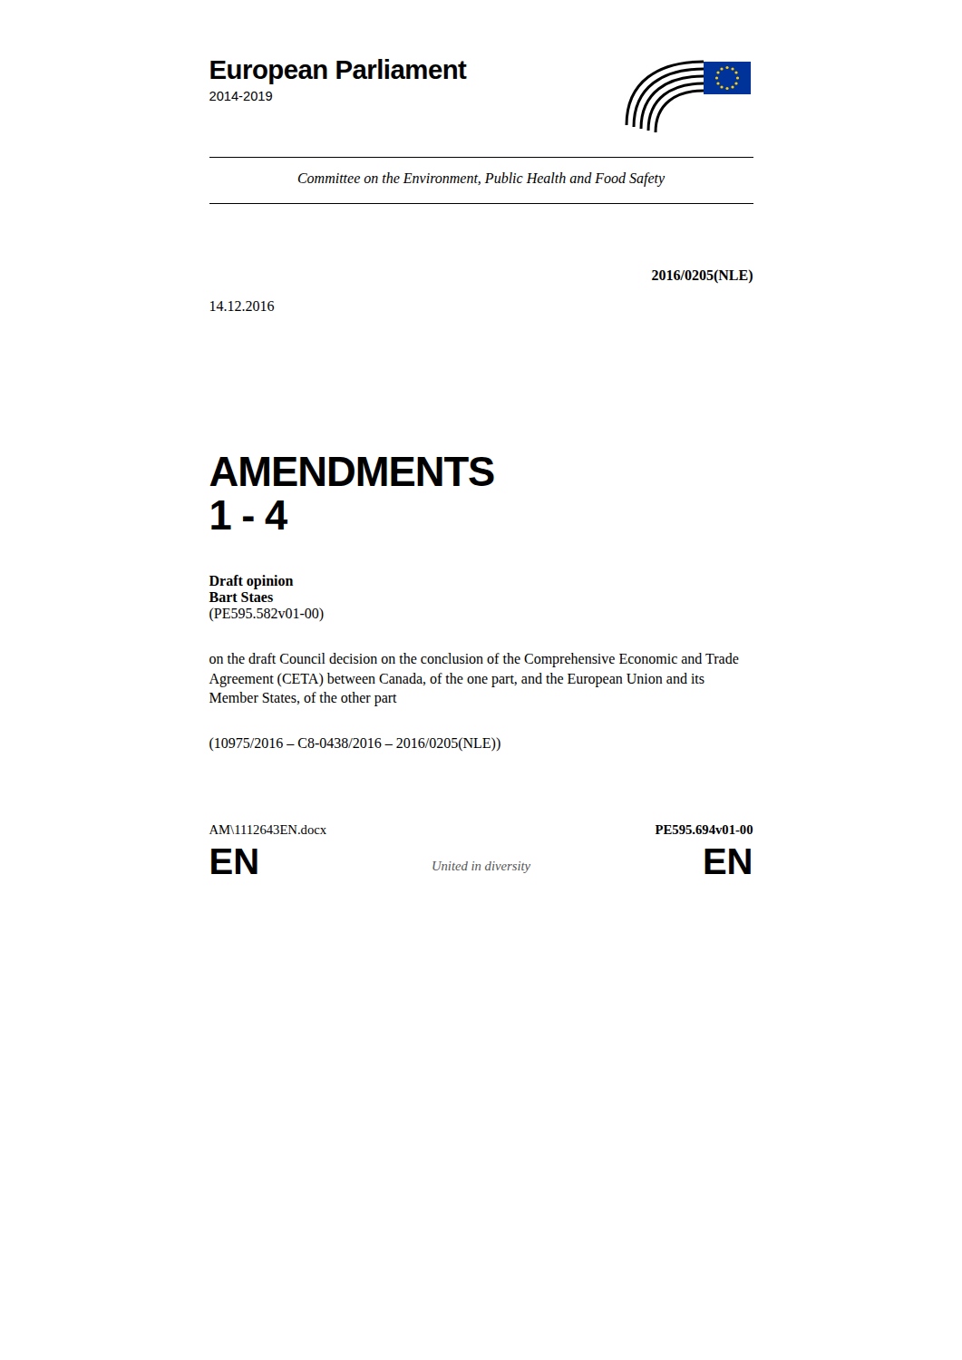European Parliament
2014-2019
Committee on the Environment, Public Health and Food Safety
2016/0205(NLE)
14.12.2016
AMENDMENTS
1 - 4
Draft opinion
Bart Staes
(PE595.582v01-00)
on the draft Council decision on the conclusion of the Comprehensive Economic and Trade Agreement (CETA) between Canada, of the one part, and the European Union and its Member States, of the other part
(10975/2016 – C8-0438/2016 – 2016/0205(NLE))
AM\1112643EN.docx PE595.694v01-00
EN United in diversity EN